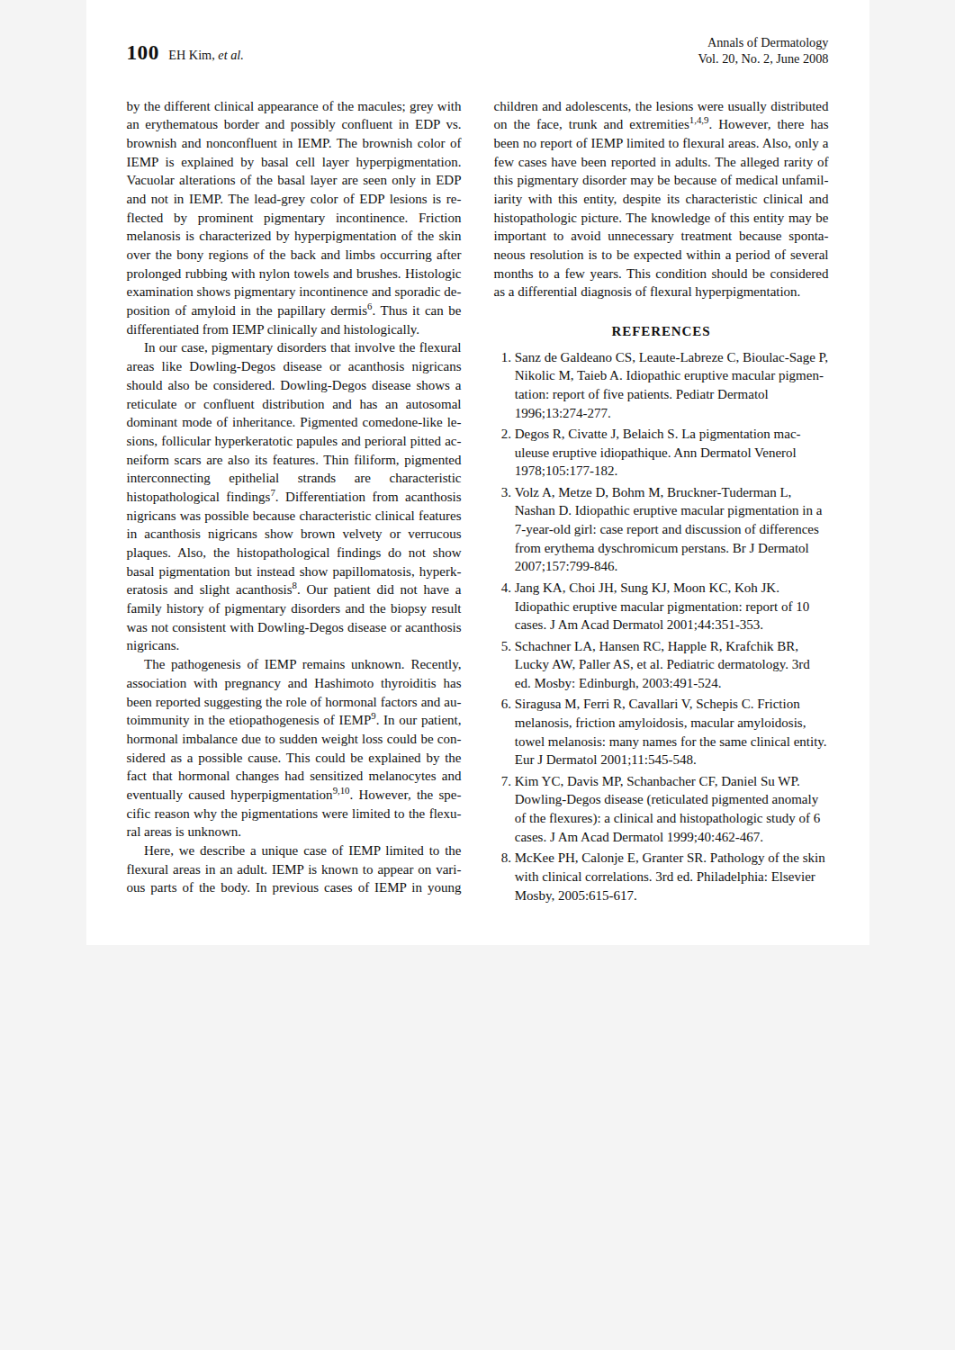100 EH Kim, et al.
Annals of Dermatology
Vol. 20, No. 2, June 2008
by the different clinical appearance of the macules; grey with an erythematous border and possibly confluent in EDP vs. brownish and nonconfluent in IEMP. The brownish color of IEMP is explained by basal cell layer hyperpigmentation. Vacuolar alterations of the basal layer are seen only in EDP and not in IEMP. The lead-grey color of EDP lesions is reflected by prominent pigmentary incontinence. Friction melanosis is characterized by hyperpigmentation of the skin over the bony regions of the back and limbs occurring after prolonged rubbing with nylon towels and brushes. Histologic examination shows pigmentary incontinence and sporadic deposition of amyloid in the papillary dermis6. Thus it can be differentiated from IEMP clinically and histologically.
In our case, pigmentary disorders that involve the flexural areas like Dowling-Degos disease or acanthosis nigricans should also be considered. Dowling-Degos disease shows a reticulate or confluent distribution and has an autosomal dominant mode of inheritance. Pigmented comedone-like lesions, follicular hyperkeratotic papules and perioral pitted acneiform scars are also its features. Thin filiform, pigmented interconnecting epithelial strands are characteristic histopathological findings7. Differentiation from acanthosis nigricans was possible because characteristic clinical features in acanthosis nigricans show brown velvety or verrucous plaques. Also, the histopathological findings do not show basal pigmentation but instead show papillomatosis, hyperkeratosis and slight acanthosis8. Our patient did not have a family history of pigmentary disorders and the biopsy result was not consistent with Dowling-Degos disease or acanthosis nigricans.
The pathogenesis of IEMP remains unknown. Recently, association with pregnancy and Hashimoto thyroiditis has been reported suggesting the role of hormonal factors and autoimmunity in the etiopathogenesis of IEMP9. In our patient, hormonal imbalance due to sudden weight loss could be considered as a possible cause. This could be explained by the fact that hormonal changes had sensitized melanocytes and eventually caused hyperpigmentation9,10. However, the specific reason why the pigmentations were limited to the flexural areas is unknown.
Here, we describe a unique case of IEMP limited to the flexural areas in an adult. IEMP is known to appear on various parts of the body. In previous cases of IEMP in young children and adolescents, the lesions were usually distributed on the face, trunk and extremities1,4,9. However, there has been no report of IEMP limited to flexural areas. Also, only a few cases have been reported in adults. The alleged rarity of this pigmentary disorder may be because of medical unfamiliarity with this entity, despite its characteristic clinical and histopathologic picture. The knowledge of this entity may be important to avoid unnecessary treatment because spontaneous resolution is to be expected within a period of several months to a few years. This condition should be considered as a differential diagnosis of flexural hyperpigmentation.
REFERENCES
Sanz de Galdeano CS, Leaute-Labreze C, Bioulac-Sage P, Nikolic M, Taieb A. Idiopathic eruptive macular pigmentation: report of five patients. Pediatr Dermatol 1996;13:274-277.
Degos R, Civatte J, Belaich S. La pigmentation maculeuse eruptive idiopathique. Ann Dermatol Venerol 1978;105:177-182.
Volz A, Metze D, Bohm M, Bruckner-Tuderman L, Nashan D. Idiopathic eruptive macular pigmentation in a 7-year-old girl: case report and discussion of differences from erythema dyschromicum perstans. Br J Dermatol 2007;157:799-846.
Jang KA, Choi JH, Sung KJ, Moon KC, Koh JK. Idiopathic eruptive macular pigmentation: report of 10 cases. J Am Acad Dermatol 2001;44:351-353.
Schachner LA, Hansen RC, Happle R, Krafchik BR, Lucky AW, Paller AS, et al. Pediatric dermatology. 3rd ed. Mosby: Edinburgh, 2003:491-524.
Siragusa M, Ferri R, Cavallari V, Schepis C. Friction melanosis, friction amyloidosis, macular amyloidosis, towel melanosis: many names for the same clinical entity. Eur J Dermatol 2001;11:545-548.
Kim YC, Davis MP, Schanbacher CF, Daniel Su WP. Dowling-Degos disease (reticulated pigmented anomaly of the flexures): a clinical and histopathologic study of 6 cases. J Am Acad Dermatol 1999;40:462-467.
McKee PH, Calonje E, Granter SR. Pathology of the skin with clinical correlations. 3rd ed. Philadelphia: Elsevier Mosby, 2005:615-617.